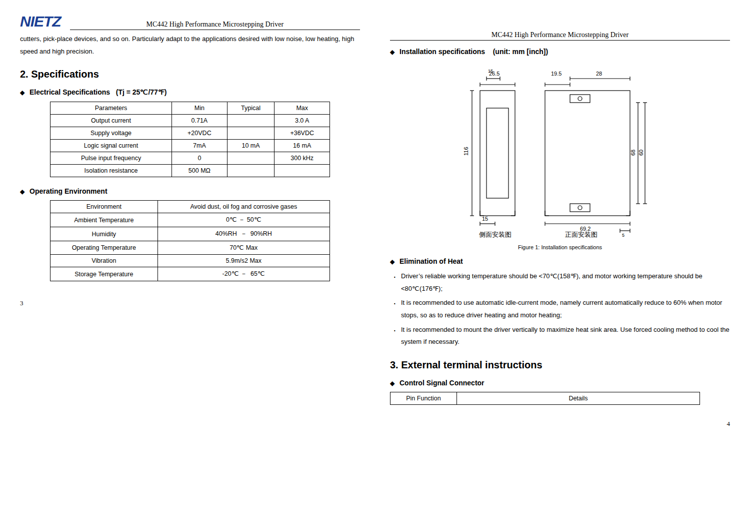NIETZ
MC442 High Performance Microstepping Driver
cutters, pick-place devices, and so on. Particularly adapt to the applications desired with low noise, low heating, high speed and high precision.
2. Specifications
◆Electrical Specifications (Tj = 25℃/77℉)
| Parameters | Min | Typical | Max |
| Output current | 0.71A | | 3.0 A |
| Supply voltage | +20VDC | | +36VDC |
| Logic signal current | 7mA | 10 mA | 16 mA |
| Pulse input frequency | 0 | | 300 kHz |
| Isolation resistance | 500 MΩ | | |
◆Operating Environment
| Environment | Avoid dust, oil fog and corrosive gases |
| Ambient Temperature | 0 ℃ － 50 ℃ |
| Humidity | 40%RH － 90%RH |
| Operating Temperature | 70 ℃ Max |
| Vibration | 5.9m/s2 Max |
| Storage Temperature | -20 ℃ － 65 ℃ |
3
MC442 High Performance Microstepping Driver
◆Installation specifications (unit: mm [inch])
26.5 15 116 15 19.5 28 68 60 69.2 5 侧面安装图 正面安装图
Figure 1: Installation specifications
◆Elimination of Heat
Driver’s reliable working temperature should be <70℃(158℉), and motor working temperature should be <80℃(176℉);
It is recommended to use automatic idle-current mode, namely current automatically reduce to 60% when motor stops, so as to reduce driver heating and motor heating;
It is recommended to mount the driver vertically to maximize heat sink area. Use forced cooling method to cool the system if necessary.
3. External terminal instructions
◆Control Signal Connector
| Pin Function | Details |
4